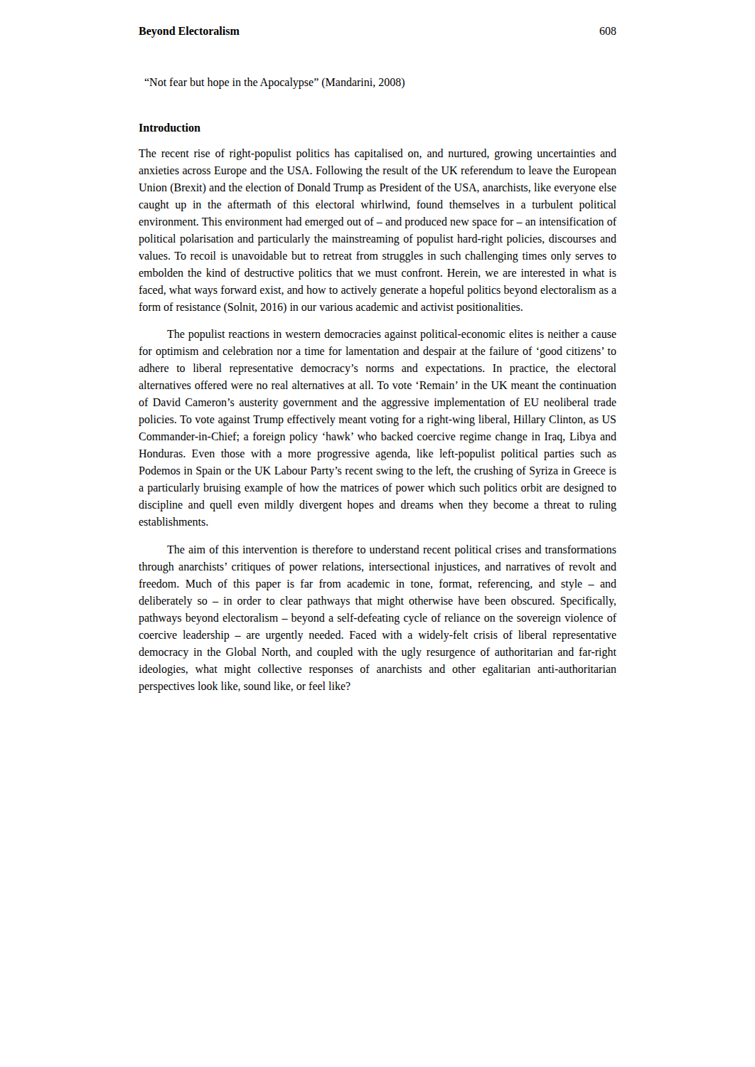Beyond Electoralism 608
“Not fear but hope in the Apocalypse” (Mandarini, 2008)
Introduction
The recent rise of right-populist politics has capitalised on, and nurtured, growing uncertainties and anxieties across Europe and the USA. Following the result of the UK referendum to leave the European Union (Brexit) and the election of Donald Trump as President of the USA, anarchists, like everyone else caught up in the aftermath of this electoral whirlwind, found themselves in a turbulent political environment. This environment had emerged out of – and produced new space for – an intensification of political polarisation and particularly the mainstreaming of populist hard-right policies, discourses and values. To recoil is unavoidable but to retreat from struggles in such challenging times only serves to embolden the kind of destructive politics that we must confront. Herein, we are interested in what is faced, what ways forward exist, and how to actively generate a hopeful politics beyond electoralism as a form of resistance (Solnit, 2016) in our various academic and activist positionalities.
The populist reactions in western democracies against political-economic elites is neither a cause for optimism and celebration nor a time for lamentation and despair at the failure of ‘good citizens’ to adhere to liberal representative democracy’s norms and expectations. In practice, the electoral alternatives offered were no real alternatives at all. To vote ‘Remain’ in the UK meant the continuation of David Cameron’s austerity government and the aggressive implementation of EU neoliberal trade policies. To vote against Trump effectively meant voting for a right-wing liberal, Hillary Clinton, as US Commander-in-Chief; a foreign policy ‘hawk’ who backed coercive regime change in Iraq, Libya and Honduras. Even those with a more progressive agenda, like left-populist political parties such as Podemos in Spain or the UK Labour Party’s recent swing to the left, the crushing of Syriza in Greece is a particularly bruising example of how the matrices of power which such politics orbit are designed to discipline and quell even mildly divergent hopes and dreams when they become a threat to ruling establishments.
The aim of this intervention is therefore to understand recent political crises and transformations through anarchists’ critiques of power relations, intersectional injustices, and narratives of revolt and freedom. Much of this paper is far from academic in tone, format, referencing, and style – and deliberately so – in order to clear pathways that might otherwise have been obscured. Specifically, pathways beyond electoralism – beyond a self-defeating cycle of reliance on the sovereign violence of coercive leadership – are urgently needed. Faced with a widely-felt crisis of liberal representative democracy in the Global North, and coupled with the ugly resurgence of authoritarian and far-right ideologies, what might collective responses of anarchists and other egalitarian anti-authoritarian perspectives look like, sound like, or feel like?